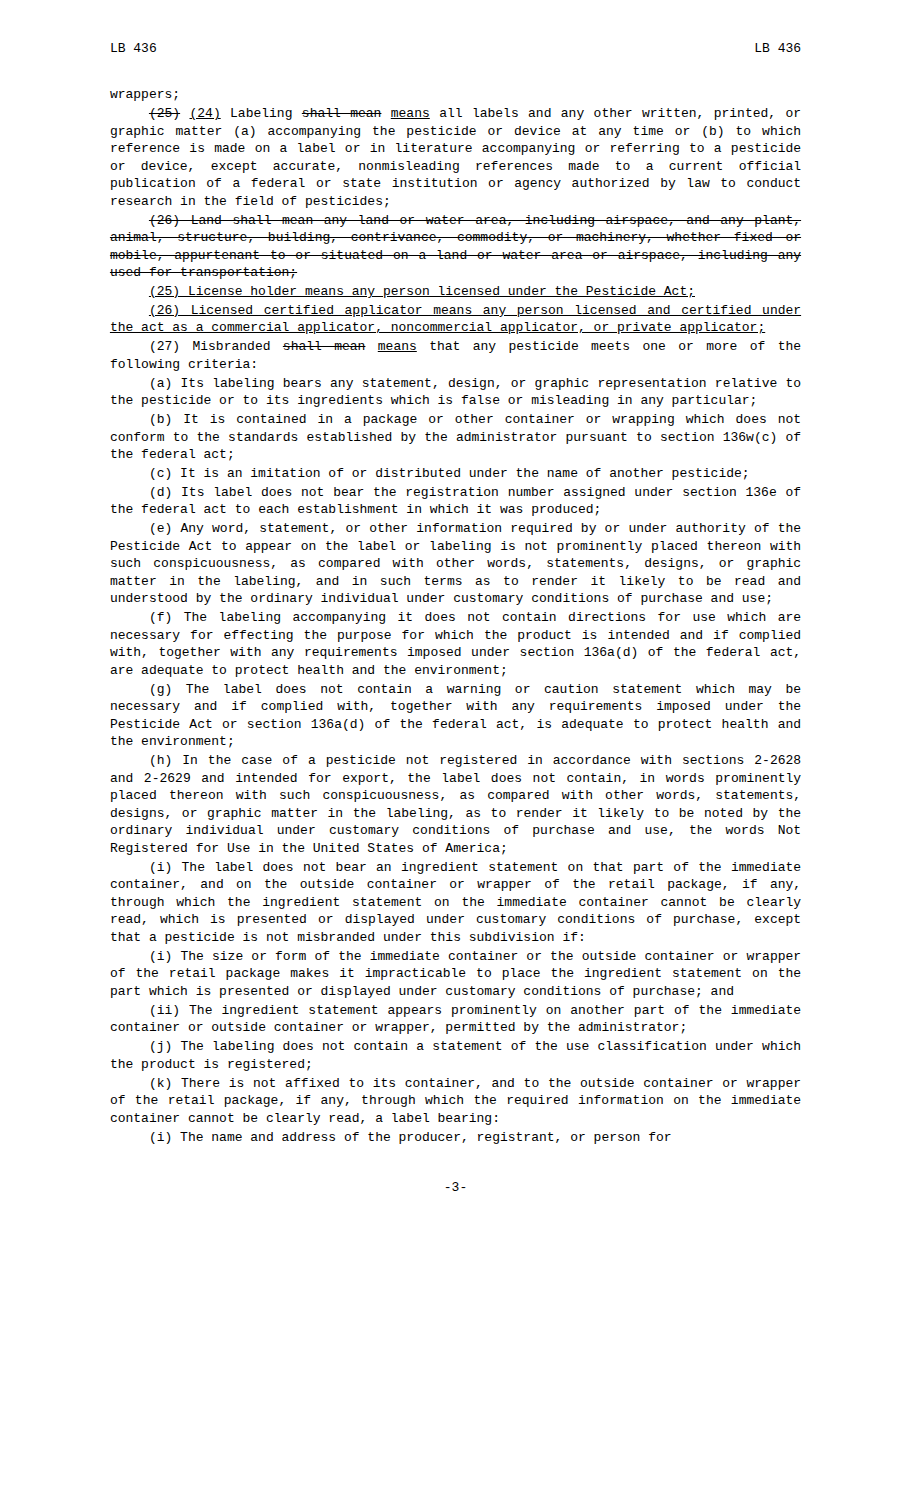LB 436 LB 436
wrappers;
(25) (24) Labeling shall mean means all labels and any other written, printed, or graphic matter (a) accompanying the pesticide or device at any time or (b) to which reference is made on a label or in literature accompanying or referring to a pesticide or device, except accurate, nonmisleading references made to a current official publication of a federal or state institution or agency authorized by law to conduct research in the field of pesticides;
(26) Land shall mean any land or water area, including airspace, and any plant, animal, structure, building, contrivance, commodity, or machinery, whether fixed or mobile, appurtenant to or situated on a land or water area or airspace, including any used for transportation;
(25) License holder means any person licensed under the Pesticide Act;
(26) Licensed certified applicator means any person licensed and certified under the act as a commercial applicator, noncommercial applicator, or private applicator;
(27) Misbranded shall mean means that any pesticide meets one or more of the following criteria:
(a) Its labeling bears any statement, design, or graphic representation relative to the pesticide or to its ingredients which is false or misleading in any particular;
(b) It is contained in a package or other container or wrapping which does not conform to the standards established by the administrator pursuant to section 136w(c) of the federal act;
(c) It is an imitation of or distributed under the name of another pesticide;
(d) Its label does not bear the registration number assigned under section 136e of the federal act to each establishment in which it was produced;
(e) Any word, statement, or other information required by or under authority of the Pesticide Act to appear on the label or labeling is not prominently placed thereon with such conspicuousness, as compared with other words, statements, designs, or graphic matter in the labeling, and in such terms as to render it likely to be read and understood by the ordinary individual under customary conditions of purchase and use;
(f) The labeling accompanying it does not contain directions for use which are necessary for effecting the purpose for which the product is intended and if complied with, together with any requirements imposed under section 136a(d) of the federal act, are adequate to protect health and the environment;
(g) The label does not contain a warning or caution statement which may be necessary and if complied with, together with any requirements imposed under the Pesticide Act or section 136a(d) of the federal act, is adequate to protect health and the environment;
(h) In the case of a pesticide not registered in accordance with sections 2-2628 and 2-2629 and intended for export, the label does not contain, in words prominently placed thereon with such conspicuousness, as compared with other words, statements, designs, or graphic matter in the labeling, as to render it likely to be noted by the ordinary individual under customary conditions of purchase and use, the words Not Registered for Use in the United States of America;
(i) The label does not bear an ingredient statement on that part of the immediate container, and on the outside container or wrapper of the retail package, if any, through which the ingredient statement on the immediate container cannot be clearly read, which is presented or displayed under customary conditions of purchase, except that a pesticide is not misbranded under this subdivision if:
(i) The size or form of the immediate container or the outside container or wrapper of the retail package makes it impracticable to place the ingredient statement on the part which is presented or displayed under customary conditions of purchase; and
(ii) The ingredient statement appears prominently on another part of the immediate container or outside container or wrapper, permitted by the administrator;
(j) The labeling does not contain a statement of the use classification under which the product is registered;
(k) There is not affixed to its container, and to the outside container or wrapper of the retail package, if any, through which the required information on the immediate container cannot be clearly read, a label bearing:
(i) The name and address of the producer, registrant, or person for
-3-